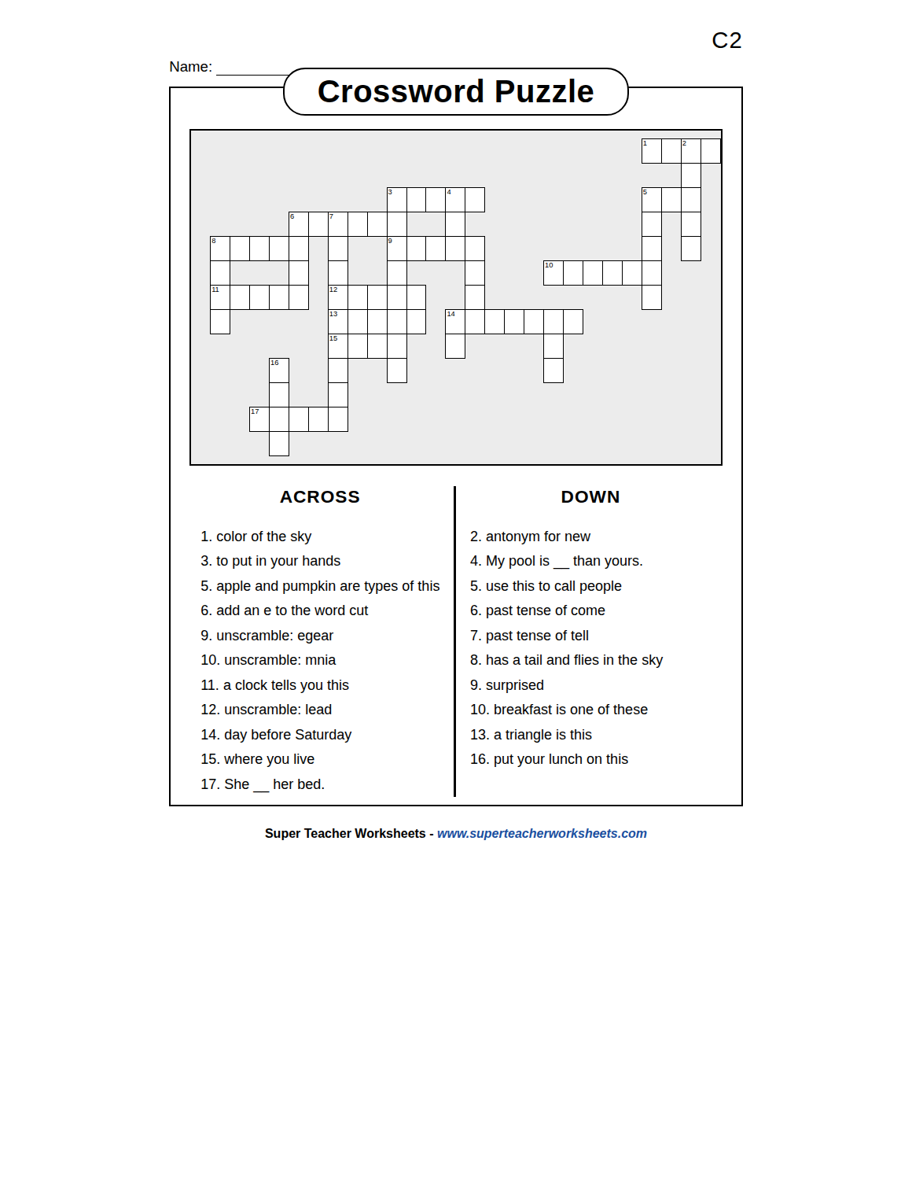C2
Name:
Crossword Puzzle
| | | | | | | | | | | | | | | | | | | | | | | | 1 | | 2 | |
| | | | | | | | | | | 3 | | | 4 | | | | | | | | | | 5 | | | |
| | | | | | 6 | | 7 | | | | | | | | | | | | | | | | | | | |
| | 8 | | | | | | | | | 9 | | | | | | | | | | | | | | | | |
| | | | | | | | | | | | | | | | | | | 10 | | | | | | | | |
| | 11 | | | | | | 12 | | | | | | | | | | | | | | | | | | | |
| | | | | | | | 13 | | | | | | 14 | | | | | | | | | | | | | |
| | | | | | | | 15 | | | | | | | | | | | | | | | | | | |
| | | | | 16 | | | | | | | | | | | | | | | | | | | | | |
| | | | 17 | | | | | | | | | | | | | | | | | | | | | | |
ACROSS
1. color of the sky
3. to put in your hands
5. apple and pumpkin are types of this
6. add an e to the word cut
9. unscramble: egear
10. unscramble: mnia
11. a clock tells you this
12. unscramble: lead
14. day before Saturday
15. where you live
17. She __ her bed.
DOWN
2. antonym for new
4. My pool is __ than yours.
5. use this to call people
6. past tense of come
7. past tense of tell
8. has a tail and flies in the sky
9. surprised
10. breakfast is one of these
13. a triangle is this
16. put your lunch on this
Super Teacher Worksheets - www.superteacherworksheets.com